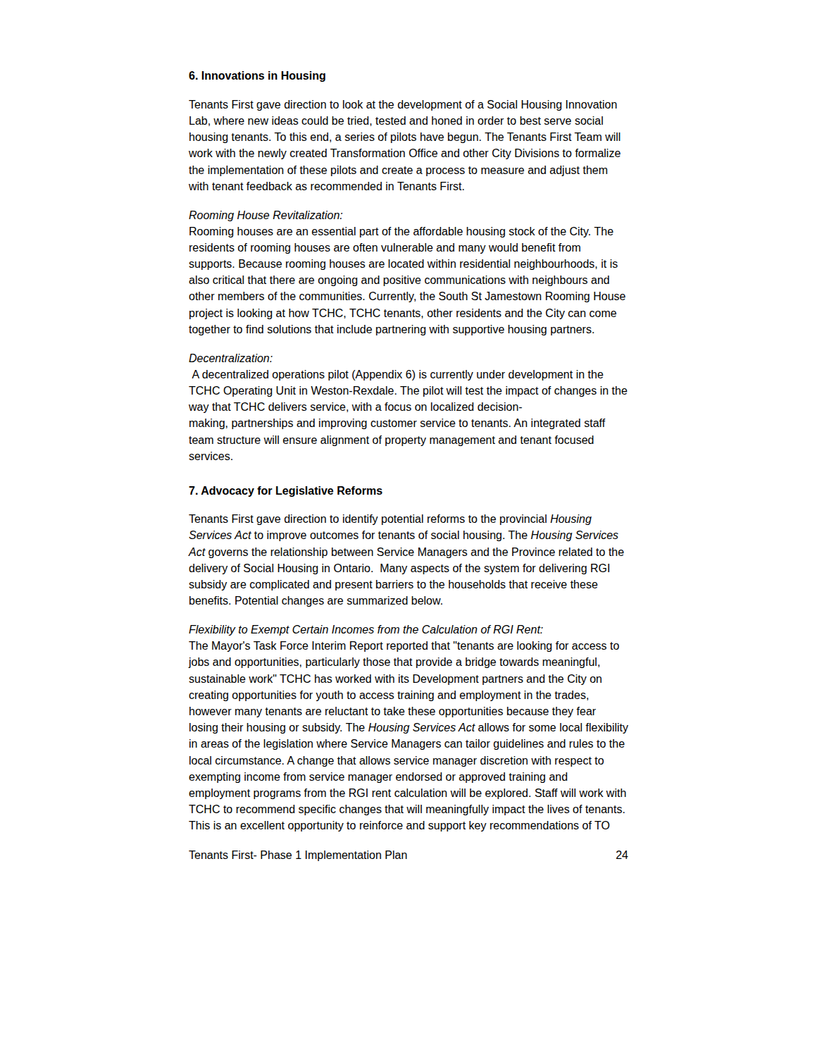6. Innovations in Housing
Tenants First gave direction to look at the development of a Social Housing Innovation Lab, where new ideas could be tried, tested and honed in order to best serve social housing tenants. To this end, a series of pilots have begun. The Tenants First Team will work with the newly created Transformation Office and other City Divisions to formalize the implementation of these pilots and create a process to measure and adjust them with tenant feedback as recommended in Tenants First.
Rooming House Revitalization:
Rooming houses are an essential part of the affordable housing stock of the City. The residents of rooming houses are often vulnerable and many would benefit from supports. Because rooming houses are located within residential neighbourhoods, it is also critical that there are ongoing and positive communications with neighbours and other members of the communities. Currently, the South St Jamestown Rooming House project is looking at how TCHC, TCHC tenants, other residents and the City can come together to find solutions that include partnering with supportive housing partners.
Decentralization:
A decentralized operations pilot (Appendix 6) is currently under development in the TCHC Operating Unit in Weston-Rexdale. The pilot will test the impact of changes in the way that TCHC delivers service, with a focus on localized decision-
making, partnerships and improving customer service to tenants. An integrated staff team structure will ensure alignment of property management and tenant focused services.
7. Advocacy for Legislative Reforms
Tenants First gave direction to identify potential reforms to the provincial Housing Services Act to improve outcomes for tenants of social housing. The Housing Services Act governs the relationship between Service Managers and the Province related to the delivery of Social Housing in Ontario. Many aspects of the system for delivering RGI subsidy are complicated and present barriers to the households that receive these benefits. Potential changes are summarized below.
Flexibility to Exempt Certain Incomes from the Calculation of RGI Rent:
The Mayor's Task Force Interim Report reported that "tenants are looking for access to jobs and opportunities, particularly those that provide a bridge towards meaningful, sustainable work" TCHC has worked with its Development partners and the City on creating opportunities for youth to access training and employment in the trades, however many tenants are reluctant to take these opportunities because they fear losing their housing or subsidy. The Housing Services Act allows for some local flexibility in areas of the legislation where Service Managers can tailor guidelines and rules to the local circumstance. A change that allows service manager discretion with respect to exempting income from service manager endorsed or approved training and employment programs from the RGI rent calculation will be explored. Staff will work with TCHC to recommend specific changes that will meaningfully impact the lives of tenants. This is an excellent opportunity to reinforce and support key recommendations of TO
Tenants First- Phase 1 Implementation Plan 24